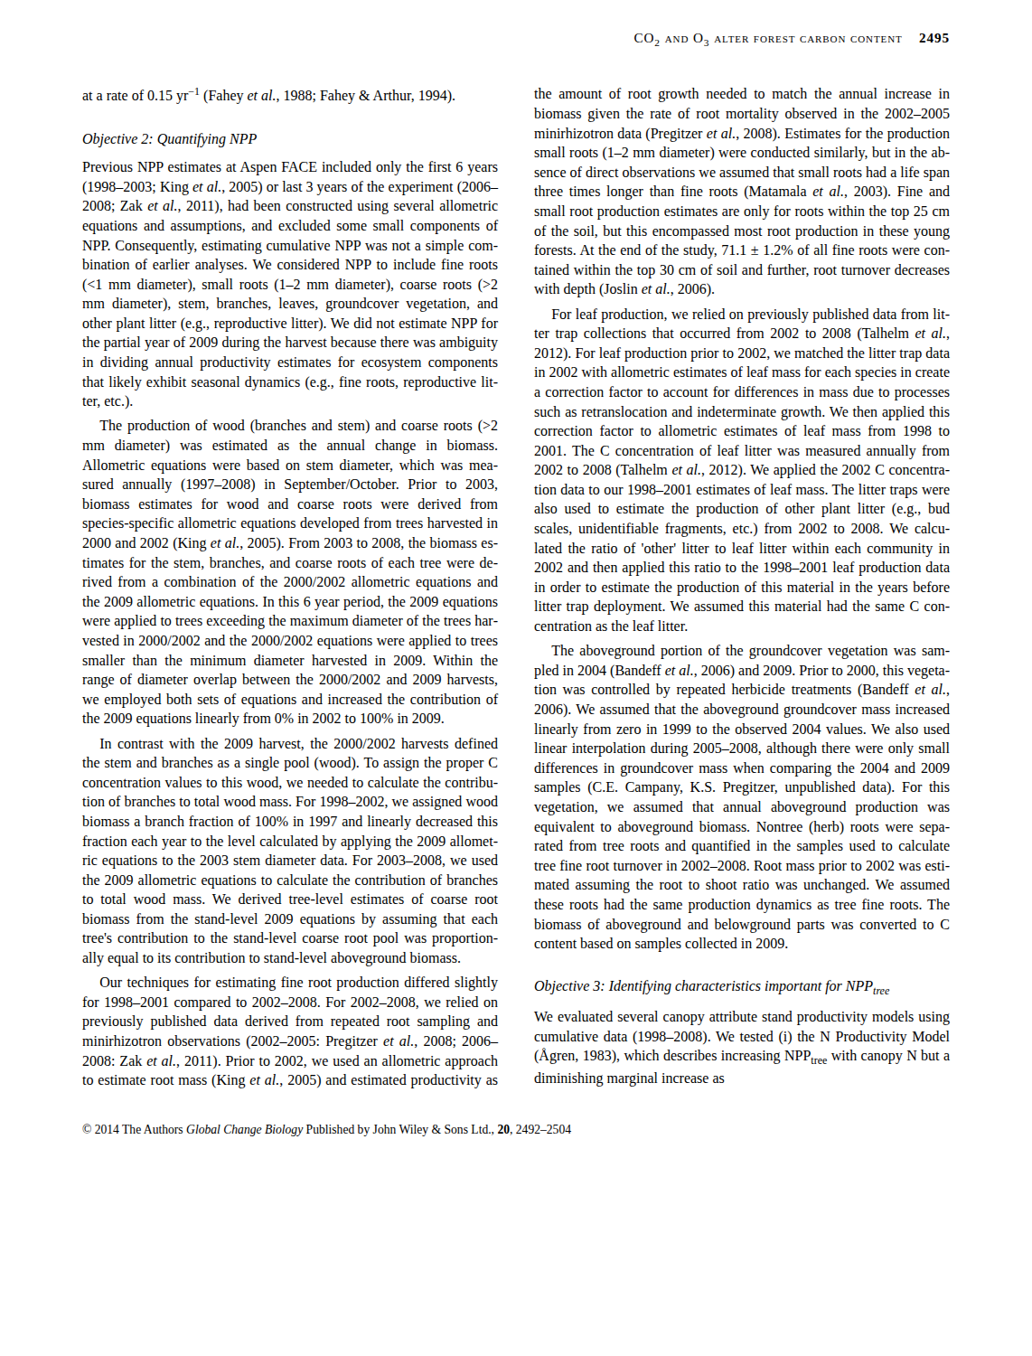CO2 and O3 alter forest carbon content2495
at a rate of 0.15 yr−1 (Fahey et al., 1988; Fahey & Arthur, 1994).
Objective 2: Quantifying NPP
Previous NPP estimates at Aspen FACE included only the first 6 years (1998–2003; King et al., 2005) or last 3 years of the experiment (2006–2008; Zak et al., 2011), had been constructed using several allometric equations and assumptions, and excluded some small components of NPP. Consequently, estimating cumulative NPP was not a simple combination of earlier analyses. We considered NPP to include fine roots (<1 mm diameter), small roots (1–2 mm diameter), coarse roots (>2 mm diameter), stem, branches, leaves, groundcover vegetation, and other plant litter (e.g., reproductive litter). We did not estimate NPP for the partial year of 2009 during the harvest because there was ambiguity in dividing annual productivity estimates for ecosystem components that likely exhibit seasonal dynamics (e.g., fine roots, reproductive litter, etc.).
The production of wood (branches and stem) and coarse roots (>2 mm diameter) was estimated as the annual change in biomass. Allometric equations were based on stem diameter, which was measured annually (1997–2008) in September/October. Prior to 2003, biomass estimates for wood and coarse roots were derived from species-specific allometric equations developed from trees harvested in 2000 and 2002 (King et al., 2005). From 2003 to 2008, the biomass estimates for the stem, branches, and coarse roots of each tree were derived from a combination of the 2000/2002 allometric equations and the 2009 allometric equations. In this 6 year period, the 2009 equations were applied to trees exceeding the maximum diameter of the trees harvested in 2000/2002 and the 2000/2002 equations were applied to trees smaller than the minimum diameter harvested in 2009. Within the range of diameter overlap between the 2000/2002 and 2009 harvests, we employed both sets of equations and increased the contribution of the 2009 equations linearly from 0% in 2002 to 100% in 2009.
In contrast with the 2009 harvest, the 2000/2002 harvests defined the stem and branches as a single pool (wood). To assign the proper C concentration values to this wood, we needed to calculate the contribution of branches to total wood mass. For 1998–2002, we assigned wood biomass a branch fraction of 100% in 1997 and linearly decreased this fraction each year to the level calculated by applying the 2009 allometric equations to the 2003 stem diameter data. For 2003–2008, we used the 2009 allometric equations to calculate the contribution of branches to total wood mass. We derived tree-level estimates of coarse root biomass from the stand-level 2009 equations by assuming that each tree's contribution to the stand-level coarse root pool was proportionally equal to its contribution to stand-level aboveground biomass.
Our techniques for estimating fine root production differed slightly for 1998–2001 compared to 2002–2008. For 2002–2008, we relied on previously published data derived from repeated root sampling and minirhizotron observations (2002–2005: Pregitzer et al., 2008; 2006–2008: Zak et al., 2011). Prior to 2002, we used an allometric approach to estimate root mass (King et al., 2005) and estimated productivity as the amount of root growth needed to match the annual increase in biomass given the rate of root mortality observed in the 2002–2005 minirhizotron data (Pregitzer et al., 2008). Estimates for the production small roots (1–2 mm diameter) were conducted similarly, but in the absence of direct observations we assumed that small roots had a life span three times longer than fine roots (Matamala et al., 2003). Fine and small root production estimates are only for roots within the top 25 cm of the soil, but this encompassed most root production in these young forests. At the end of the study, 71.1 ± 1.2% of all fine roots were contained within the top 30 cm of soil and further, root turnover decreases with depth (Joslin et al., 2006).
For leaf production, we relied on previously published data from litter trap collections that occurred from 2002 to 2008 (Talhelm et al., 2012). For leaf production prior to 2002, we matched the litter trap data in 2002 with allometric estimates of leaf mass for each species in create a correction factor to account for differences in mass due to processes such as retranslocation and indeterminate growth. We then applied this correction factor to allometric estimates of leaf mass from 1998 to 2001. The C concentration of leaf litter was measured annually from 2002 to 2008 (Talhelm et al., 2012). We applied the 2002 C concentration data to our 1998–2001 estimates of leaf mass. The litter traps were also used to estimate the production of other plant litter (e.g., bud scales, unidentifiable fragments, etc.) from 2002 to 2008. We calculated the ratio of 'other' litter to leaf litter within each community in 2002 and then applied this ratio to the 1998–2001 leaf production data in order to estimate the production of this material in the years before litter trap deployment. We assumed this material had the same C concentration as the leaf litter.
The aboveground portion of the groundcover vegetation was sampled in 2004 (Bandeff et al., 2006) and 2009. Prior to 2000, this vegetation was controlled by repeated herbicide treatments (Bandeff et al., 2006). We assumed that the aboveground groundcover mass increased linearly from zero in 1999 to the observed 2004 values. We also used linear interpolation during 2005–2008, although there were only small differences in groundcover mass when comparing the 2004 and 2009 samples (C.E. Campany, K.S. Pregitzer, unpublished data). For this vegetation, we assumed that annual aboveground production was equivalent to aboveground biomass. Nontree (herb) roots were separated from tree roots and quantified in the samples used to calculate tree fine root turnover in 2002–2008. Root mass prior to 2002 was estimated assuming the root to shoot ratio was unchanged. We assumed these roots had the same production dynamics as tree fine roots. The biomass of aboveground and belowground parts was converted to C content based on samples collected in 2009.
Objective 3: Identifying characteristics important for NPPtree
We evaluated several canopy attribute stand productivity models using cumulative data (1998–2008). We tested (i) the N Productivity Model (Ågren, 1983), which describes increasing NPPtree with canopy N but a diminishing marginal increase as
© 2014 The Authors Global Change Biology Published by John Wiley & Sons Ltd., 20, 2492–2504